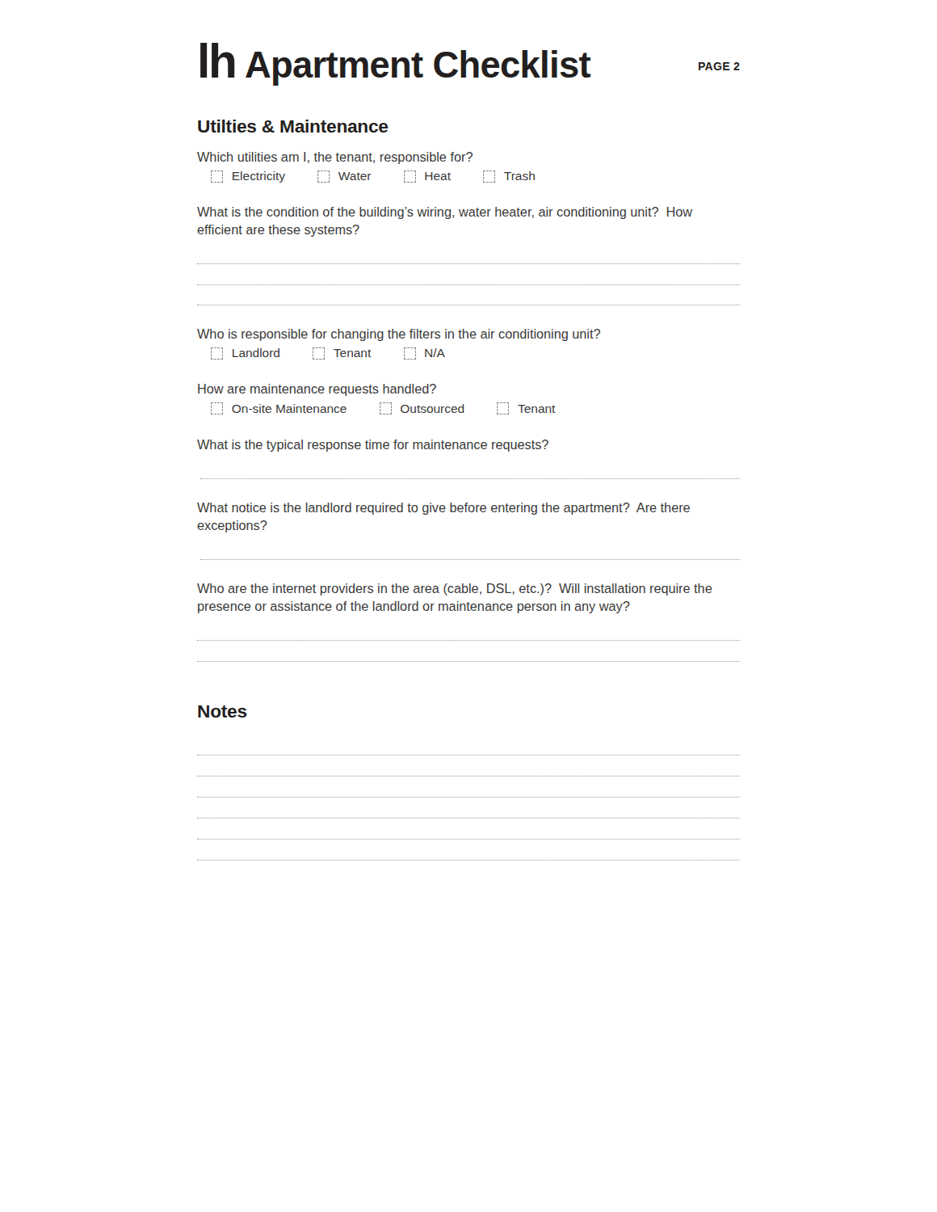lh
Apartment Checklist
PAGE 2
Utilties & Maintenance
Which utilities am I, the tenant, responsible for?
Electricity Water Heat Trash
What is the condition of the building’s wiring, water heater, air conditioning unit? How efficient are these systems?
Who is responsible for changing the filters in the air conditioning unit?
Landlord Tenant N/A
How are maintenance requests handled?
On-site Maintenance Outsourced Tenant
What is the typical response time for maintenance requests?
What notice is the landlord required to give before entering the apartment? Are there exceptions?
Who are the internet providers in the area (cable, DSL, etc.)? Will installation require the presence or assistance of the landlord or maintenance person in any way?
Notes